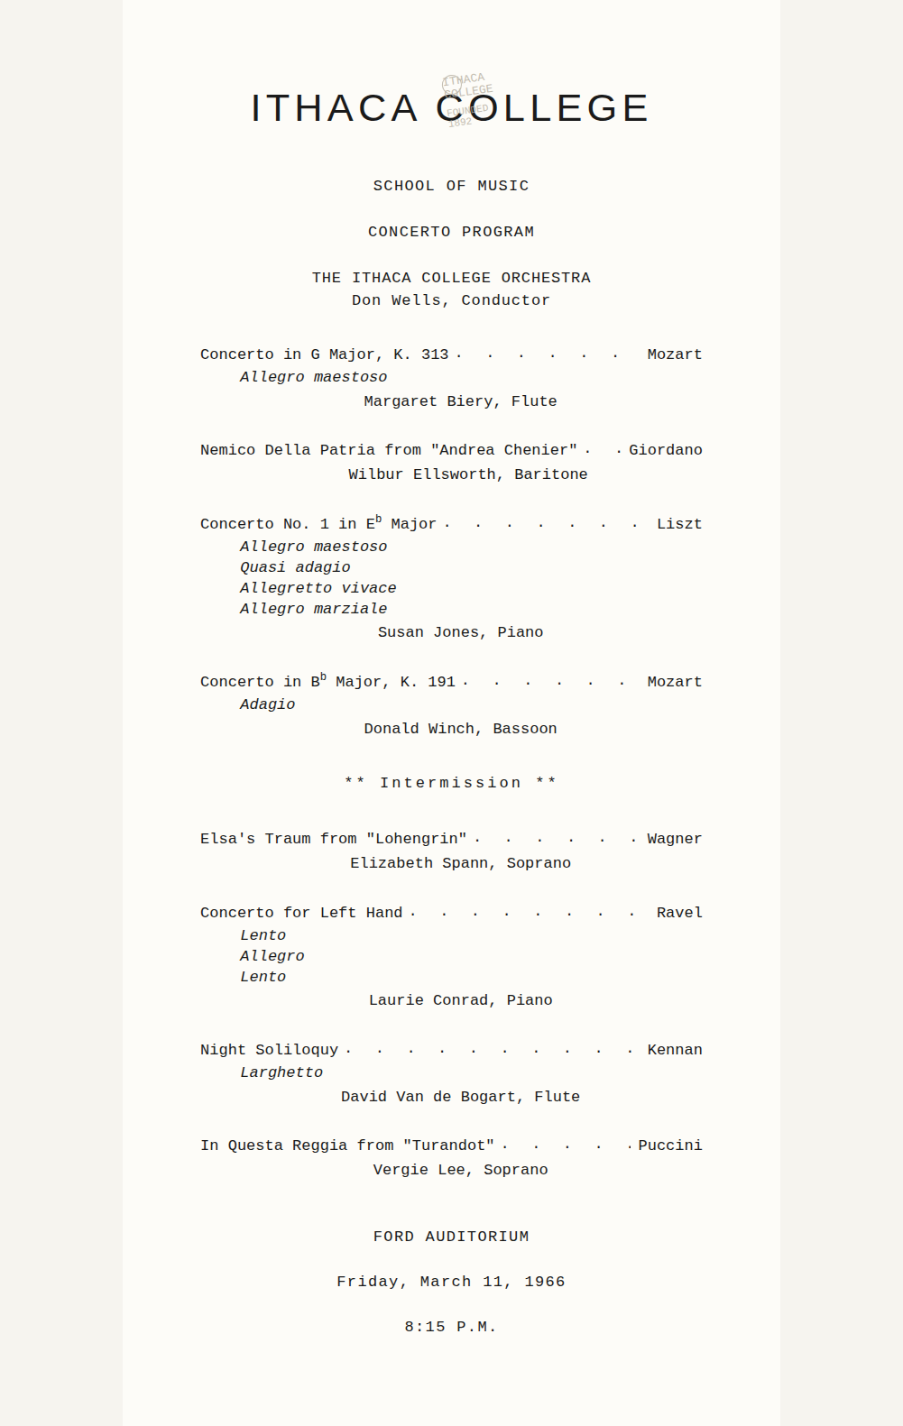ITHACA COLLEGEFOUNDED 1892 ITHACA COLLEGE
SCHOOL OF MUSIC
CONCERTO PROGRAM
THE ITHACA COLLEGE ORCHESTRA Don Wells, Conductor
Concerto in G Major, K. 313 . . . . . . . . . . . . . . . . . . . . . . . . . . . . . . Mozart
Allegro maestoso
Margaret Biery, Flute
Nemico Della Patria from "Andrea Chenier" . . . . . . . . . . . . . . . . . . . . . . . . . . . . . . Giordano
Wilbur Ellsworth, Baritone
Concerto No. 1 in Eb Major . . . . . . . . . . . . . . . . . . . . . . . . . . . . . . Liszt
Allegro maestoso
Quasi adagio
Allegretto vivace
Allegro marziale
Susan Jones, Piano
Concerto in Bb Major, K. 191 . . . . . . . . . . . . . . . . . . . . . . . . . . . . . . Mozart
Adagio
Donald Winch, Bassoon
** Intermission **
Elsa's Traum from "Lohengrin" . . . . . . . . . . . . . . . . . . . . . . . . . . . . . . Wagner
Elizabeth Spann, Soprano
Concerto for Left Hand . . . . . . . . . . . . . . . . . . . . . . . . . . . . . . Ravel
Lento
Allegro
Lento
Laurie Conrad, Piano
Night Soliloquy . . . . . . . . . . . . . . . . . . . . . . . . . . . . . . Kennan
Larghetto
David Van de Bogart, Flute
In Questa Reggia from "Turandot" . . . . . . . . . . . . . . . . . . . . . . . . . . . . . . Puccini
Vergie Lee, Soprano
FORD AUDITORIUM
Friday, March 11, 1966
8:15 P.M.